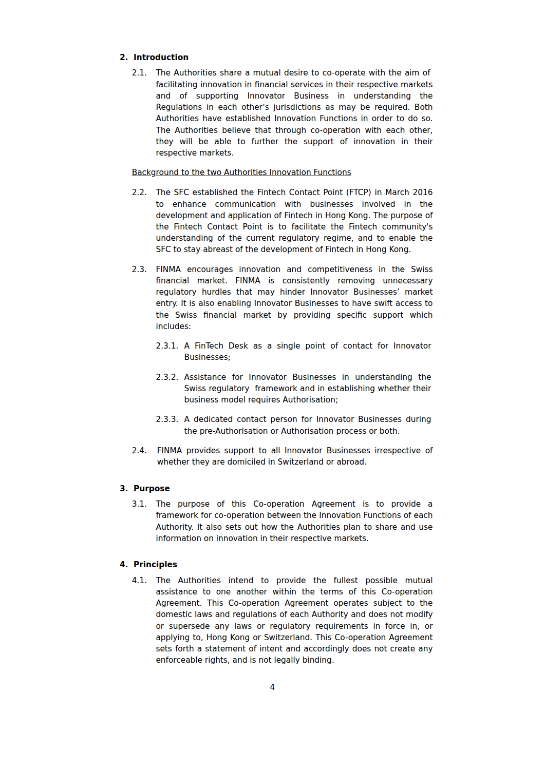2. Introduction
2.1.
The Authorities share a mutual desire to co-operate with the aim of facilitating innovation in financial services in their respective markets and of supporting Innovator Business in understanding the Regulations in each other’s jurisdictions as may be required. Both Authorities have established Innovation Functions in order to do so. The Authorities believe that through co-operation with each other, they will be able to further the support of innovation in their respective markets.
Background to the two Authorities Innovation Functions
2.2.
The SFC established the Fintech Contact Point (FTCP) in March 2016 to enhance communication with businesses involved in the development and application of Fintech in Hong Kong. The purpose of the Fintech Contact Point is to facilitate the Fintech community's understanding of the current regulatory regime, and to enable the SFC to stay abreast of the development of Fintech in Hong Kong.
2.3.
FINMA encourages innovation and competitiveness in the Swiss financial market. FINMA is consistently removing unnecessary regulatory hurdles that may hinder Innovator Businesses’ market entry. It is also enabling Innovator Businesses to have swift access to the Swiss financial market by providing specific support which includes:
2.3.1.
A FinTech Desk as a single point of contact for Innovator Businesses;
2.3.2.
Assistance for Innovator Businesses in understanding the Swiss regulatory framework and in establishing whether their business model requires Authorisation;
2.3.3.
A dedicated contact person for Innovator Businesses during the pre-Authorisation or Authorisation process or both.
2.4.
FINMA provides support to all Innovator Businesses irrespective of whether they are domiciled in Switzerland or abroad.
3. Purpose
3.1.
The purpose of this Co-operation Agreement is to provide a framework for co-operation between the Innovation Functions of each Authority. It also sets out how the Authorities plan to share and use information on innovation in their respective markets.
4. Principles
4.1.
The Authorities intend to provide the fullest possible mutual assistance to one another within the terms of this Co-operation Agreement. This Co-operation Agreement operates subject to the domestic laws and regulations of each Authority and does not modify or supersede any laws or regulatory requirements in force in, or applying to, Hong Kong or Switzerland. This Co-operation Agreement sets forth a statement of intent and accordingly does not create any enforceable rights, and is not legally binding.
4